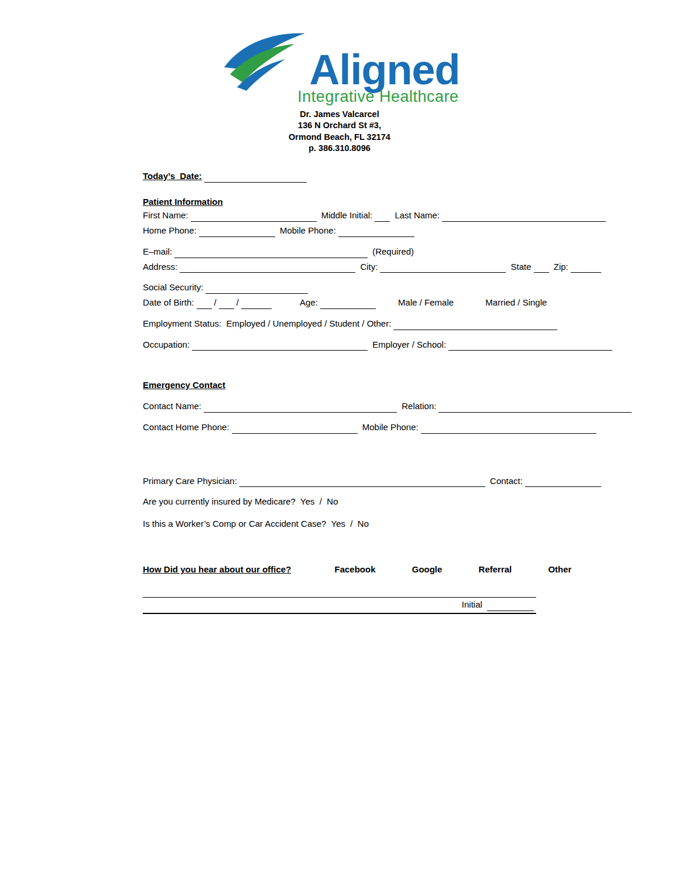Aligned
Integrative Healthcare
Dr. James Valcarcel
136 N Orchard St #3,
Ormond Beach, FL 32174
p. 386.310.8096
Today’s Date:
Patient Information
First Name: Middle Initial: Last Name:
Home Phone: Mobile Phone:
E–mail: (Required)
Address: City: State Zip:
Social Security:
Date of Birth: / / Age: Male / Female Married / Single
Employment Status: Employed / Unemployed / Student / Other:
Occupation: Employer / School:
Emergency Contact
Contact Name: Relation:
Contact Home Phone: Mobile Phone:
Primary Care Physician: Contact:
Are you currently insured by Medicare? Yes / No
Is this a Worker’s Comp or Car Accident Case? Yes / No
How Did you hear about our office? Facebook Google Referral Other
Initial